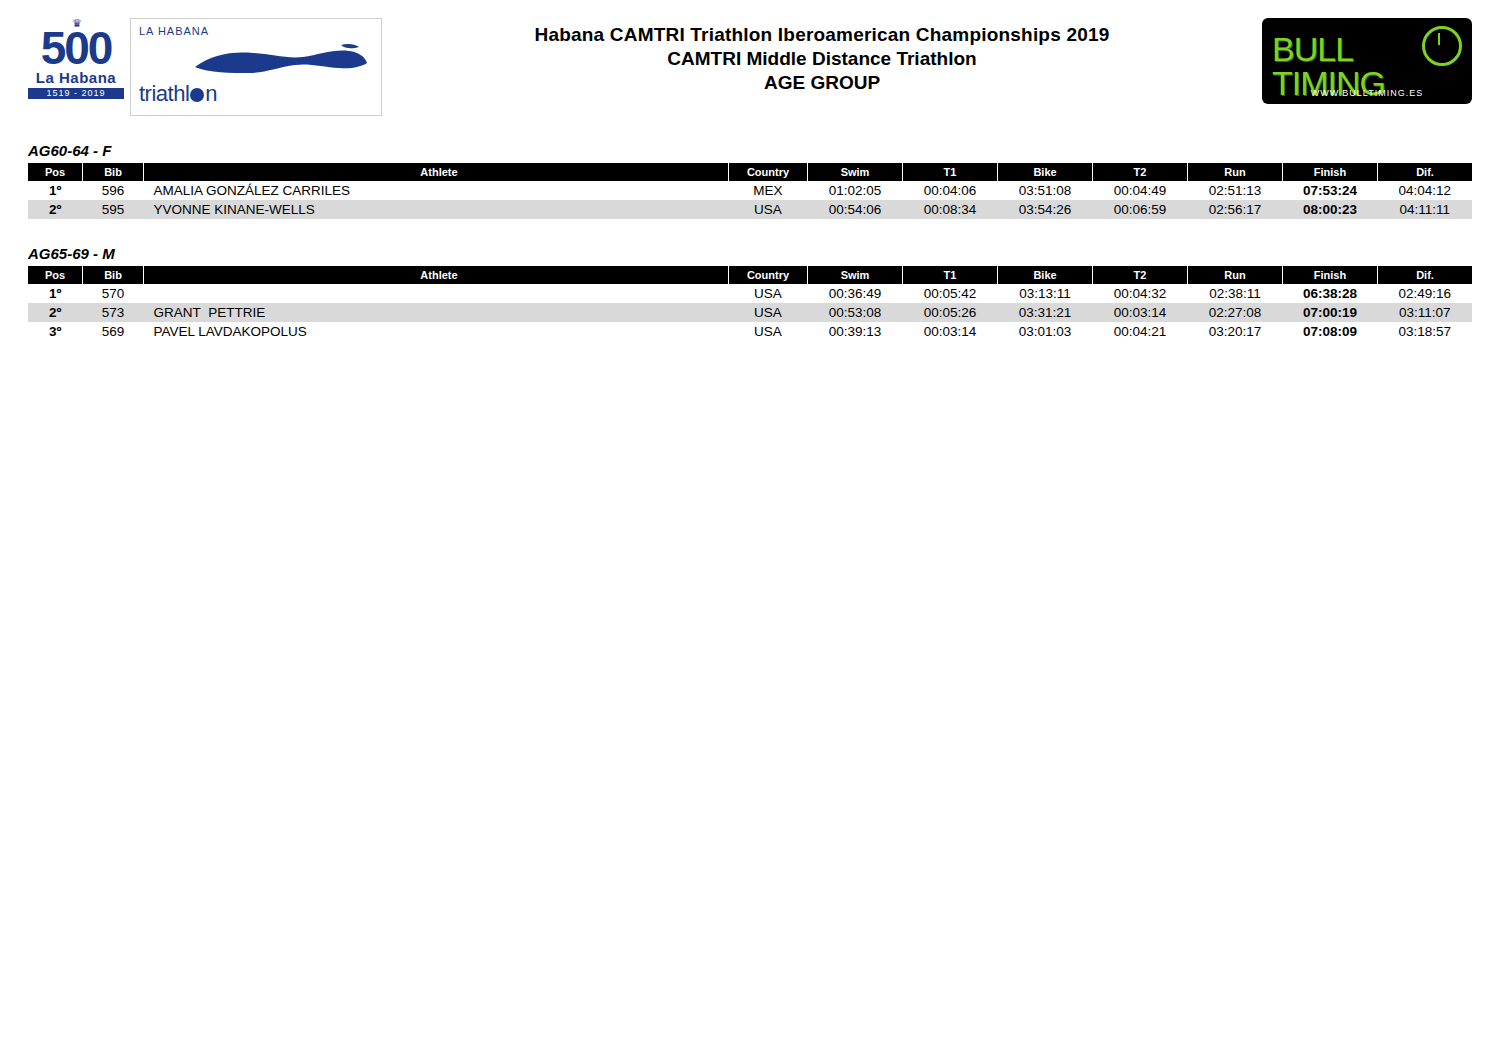♛
500
La Habana
1519 - 2019
LA HABANA
triathl n
Habana CAMTRI Triathlon Iberoamerican Championships 2019
CAMTRI Middle Distance Triathlon
AGE GROUP
BULL
TIMING
WWW.BULLTIMING.ES
AG60-64 - F
| Pos | Bib | Athlete | Country | Swim | T1 | Bike | T2 | Run | Finish | Dif. |
| --- | --- | --- | --- | --- | --- | --- | --- | --- | --- | --- |
| 1º | 596 | AMALIA GONZÁLEZ CARRILES | MEX | 01:02:05 | 00:04:06 | 03:51:08 | 00:04:49 | 02:51:13 | 07:53:24 | 04:04:12 |
| 2º | 595 | YVONNE KINANE-WELLS | USA | 00:54:06 | 00:08:34 | 03:54:26 | 00:06:59 | 02:56:17 | 08:00:23 | 04:11:11 |
AG65-69 - M
| Pos | Bib | Athlete | Country | Swim | T1 | Bike | T2 | Run | Finish | Dif. |
| --- | --- | --- | --- | --- | --- | --- | --- | --- | --- | --- |
| 1º | 570 | | USA | 00:36:49 | 00:05:42 | 03:13:11 | 00:04:32 | 02:38:11 | 06:38:28 | 02:49:16 |
| 2º | 573 | GRANT PETTRIE | USA | 00:53:08 | 00:05:26 | 03:31:21 | 00:03:14 | 02:27:08 | 07:00:19 | 03:11:07 |
| 3º | 569 | PAVEL LAVDAKOPOLUS | USA | 00:39:13 | 00:03:14 | 03:01:03 | 00:04:21 | 03:20:17 | 07:08:09 | 03:18:57 |